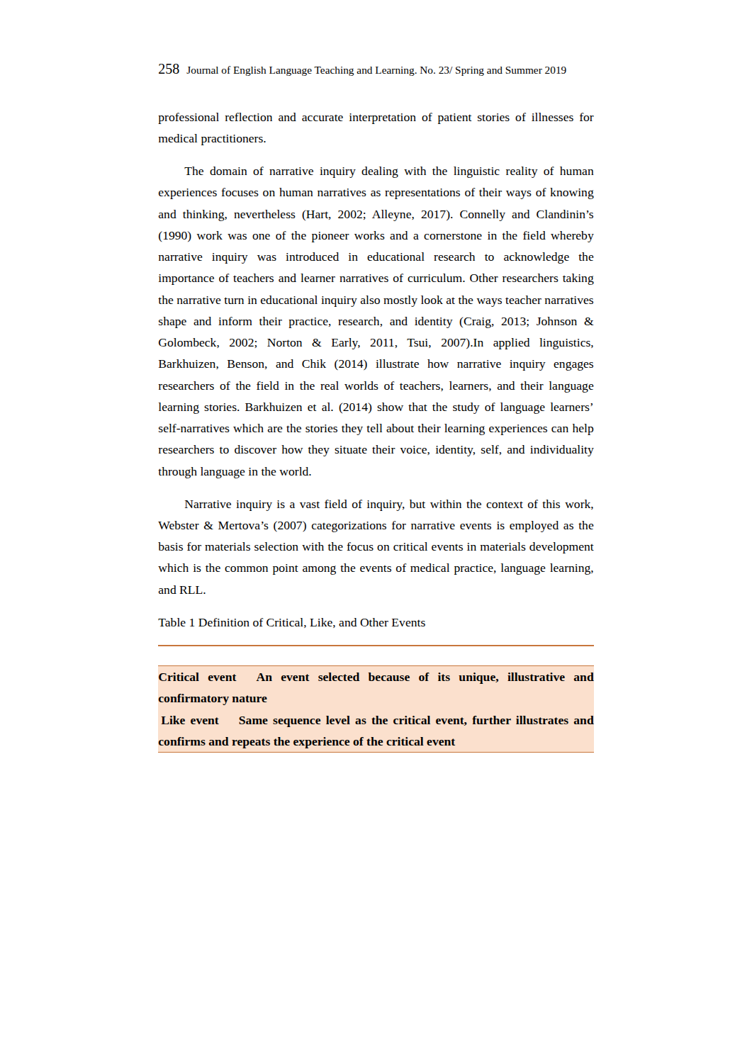258 Journal of English Language Teaching and Learning. No. 23/ Spring and Summer 2019
professional reflection and accurate interpretation of patient stories of illnesses for medical practitioners.
The domain of narrative inquiry dealing with the linguistic reality of human experiences focuses on human narratives as representations of their ways of knowing and thinking, nevertheless (Hart, 2002; Alleyne, 2017). Connelly and Clandinin’s (1990) work was one of the pioneer works and a cornerstone in the field whereby narrative inquiry was introduced in educational research to acknowledge the importance of teachers and learner narratives of curriculum. Other researchers taking the narrative turn in educational inquiry also mostly look at the ways teacher narratives shape and inform their practice, research, and identity (Craig, 2013; Johnson & Golombeck, 2002; Norton & Early, 2011, Tsui, 2007).In applied linguistics, Barkhuizen, Benson, and Chik (2014) illustrate how narrative inquiry engages researchers of the field in the real worlds of teachers, learners, and their language learning stories. Barkhuizen et al. (2014) show that the study of language learners’ self-narratives which are the stories they tell about their learning experiences can help researchers to discover how they situate their voice, identity, self, and individuality through language in the world.
Narrative inquiry is a vast field of inquiry, but within the context of this work, Webster & Mertova’s (2007) categorizations for narrative events is employed as the basis for materials selection with the focus on critical events in materials development which is the common point among the events of medical practice, language learning, and RLL.
Table 1 Definition of Critical, Like, and Other Events
| Critical event An event selected because of its unique, illustrative and confirmatory nature Like event Same sequence level as the critical event, further illustrates and confirms and repeats the experience of the critical event |